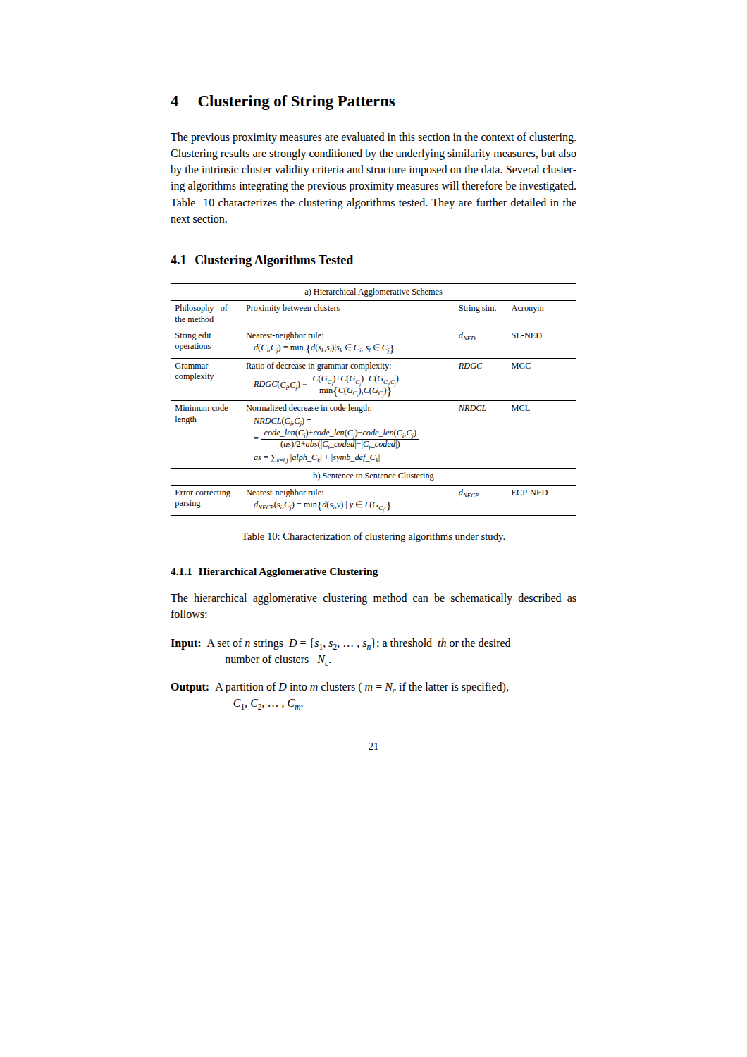4 Clustering of String Patterns
The previous proximity measures are evaluated in this section in the context of clustering. Clustering results are strongly conditioned by the underlying similarity measures, but also by the intrinsic cluster validity criteria and structure imposed on the data. Several clustering algorithms integrating the previous proximity measures will therefore be investigated. Table 10 characterizes the clustering algorithms tested. They are further detailed in the next section.
4.1 Clustering Algorithms Tested
| a) Hierarchical Agglomerative Schemes |
| Philosophy of the method | Proximity between clusters | String sim. | Acronym |
| String edit operations | Nearest-neighbor rule: d ( C i , C j ) = min { d ( s k , s l )/ s k ∈ C i , s l ∈ C j } | d NED | SL-NED |
| Grammar complexity | Ratio of decrease in grammar complexity: RDGC ( C i , C j ) = C ( G C i )+ C ( G C j )− C ( G C i ,C j ) min { C ( G C i ), C ( G C j ) } | RDGC | MGC |
| Minimum code length | Normalized decrease in code length: NRDCL ( C i , C j ) = = code_len ( C i )+ code_len ( C j )− code_len ( C i , C j ) ( as )/2+ abs (/ C i _coded /−/ C j _coded /) as = ∑ k = i , j / alph_C k / + / symb_def_C k / | NRDCL | MCL |
| b) Sentence to Sentence Clustering |
| Error correcting parsing | Nearest-neighbor rule: d NECP ( s i , C j ) = min { d ( s i , y ) / y ∈ L ( G C j , } | d NECP | ECP-NED |
Table 10: Characterization of clustering algorithms under study.
4.1.1 Hierarchical Agglomerative Clustering
The hierarchical agglomerative clustering method can be schematically described as follows:
Input:
A set of n strings D = {s1, s2, … , sn}; a threshold th or the desired number of clusters Nc.
Output:
A partition of D into m clusters ( m = Nc if the latter is specified), C1, C2, … , Cm.
21